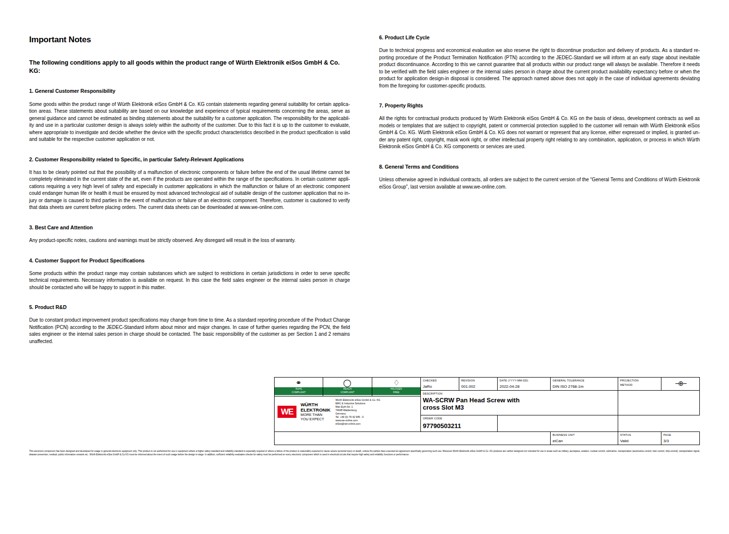Important Notes
The following conditions apply to all goods within the product range of Würth Elektronik eiSos GmbH & Co. KG:
1. General Customer Responsibility
Some goods within the product range of Würth Elektronik eiSos GmbH & Co. KG contain statements regarding general suitability for certain application areas. These statements about suitability are based on our knowledge and experience of typical requirements concerning the areas, serve as general guidance and cannot be estimated as binding statements about the suitability for a customer application. The responsibility for the applicability and use in a particular customer design is always solely within the authority of the customer. Due to this fact it is up to the customer to evaluate, where appropriate to investigate and decide whether the device with the specific product characteristics described in the product specification is valid and suitable for the respective customer application or not.
2. Customer Responsibility related to Specific, in particular Safety-Relevant Applications
It has to be clearly pointed out that the possibility of a malfunction of electronic components or failure before the end of the usual lifetime cannot be completely eliminated in the current state of the art, even if the products are operated within the range of the specifications. In certain customer applications requiring a very high level of safety and especially in customer applications in which the malfunction or failure of an electronic component could endanger human life or health it must be ensured by most advanced technological aid of suitable design of the customer application that no injury or damage is caused to third parties in the event of malfunction or failure of an electronic component. Therefore, customer is cautioned to verify that data sheets are current before placing orders. The current data sheets can be downloaded at www.we-online.com.
3. Best Care and Attention
Any product-specific notes, cautions and warnings must be strictly observed. Any disregard will result in the loss of warranty.
4. Customer Support for Product Specifications
Some products within the product range may contain substances which are subject to restrictions in certain jurisdictions in order to serve specific technical requirements. Necessary information is available on request. In this case the field sales engineer or the internal sales person in charge should be contacted who will be happy to support in this matter.
5. Product R&D
Due to constant product improvement product specifications may change from time to time. As a standard reporting procedure of the Product Change Notification (PCN) according to the JEDEC-Standard inform about minor and major changes. In case of further queries regarding the PCN, the field sales engineer or the internal sales person in charge should be contacted. The basic responsibility of the customer as per Section 1 and 2 remains unaffected.
6. Product Life Cycle
Due to technical progress and economical evaluation we also reserve the right to discontinue production and delivery of products. As a standard reporting procedure of the Product Termination Notification (PTN) according to the JEDEC-Standard we will inform at an early stage about inevitable product discontinuance. According to this we cannot guarantee that all products within our product range will always be available. Therefore it needs to be verified with the field sales engineer or the internal sales person in charge about the current product availability expectancy before or when the product for application design-in disposal is considered. The approach named above does not apply in the case of individual agreements deviating from the foregoing for customer-specific products.
7. Property Rights
All the rights for contractual products produced by Würth Elektronik eiSos GmbH & Co. KG on the basis of ideas, development contracts as well as models or templates that are subject to copyright, patent or commercial protection supplied to the customer will remain with Würth Elektronik eiSos GmbH & Co. KG. Würth Elektronik eiSos GmbH & Co. KG does not warrant or represent that any license, either expressed or implied, is granted under any patent right, copyright, mask work right, or other intellectual property right relating to any combination, application, or process in which Würth Elektronik eiSos GmbH & Co. KG components or services are used.
8. General Terms and Conditions
Unless otherwise agreed in individual contracts, all orders are subject to the current version of the “General Terms and Conditions of Würth Elektronik eiSos Group”, last version available at www.we-online.com.
| ⚭ RoHS COMPLIANT ◯ REACH COMPLIANT ♢ HALOGEN FREE | Checked JaRo | Revision 001.002 | Date (YYYY-MM-DD) 2022-04-28 | General Tolerance DIN ISO 2768-1m | Projection Method | −⊕− |
| Description WA-SCRW Pan Head Screw with cross Slot M3 | |
| WE WÜRTH ELEKTRONIK MORE THAN YOU EXPECT Würth Elektronik eiSos GmbH & Co. KG EMC & Inductive Solutions Max-Eyth-Str. 1 74638 Waldenburg Germany Tel. +49 (0) 79 42 945 - 0 www.we-online.com eiSos@we-online.com |
| Order Code 97790503211 | |
| | Business Unit eiCan | Status Valid | Page 3/3 |
This electronic component has been designed and developed for usage in general electronic equipment only. This product is not authorized for use in equipment where a higher safety standard and reliability standard is especially required or where a failure of the product is reasonably expected to cause severe personal injury or death, unless the parties have executed an agreement specifically governing such use. Moreover Würth Elektronik eiSos GmbH & Co. KG products are neither designed nor intended for use in areas such as military, aerospace, aviation, nuclear control, submarine, transportation (automotive control, train control, ship control), transportation signal, disaster prevention, medical, public information network etc.. Würth Elektronik eiSos GmbH & Co KG must be informed about the intent of such usage before the design-in stage. In addition, sufficient reliability evaluation checks for safety must be performed on every electronic component which is used in electrical circuits that require high safety and reliability functions or performance.